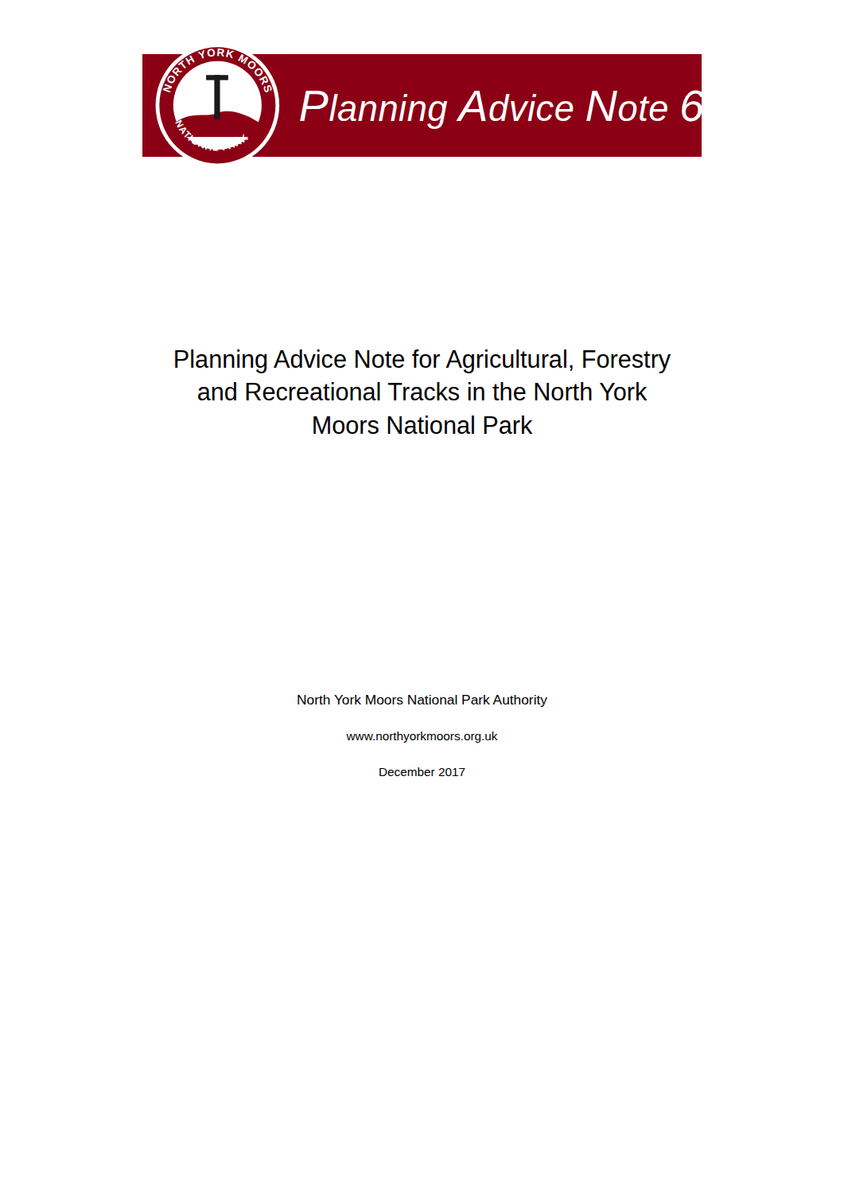Planning Advice Note 6
NORTH YORK MOORS NATIONAL PARK
Planning Advice Note for Agricultural, Forestry and Recreational Tracks in the North York Moors National Park
North York Moors National Park Authority
www.northyorkmoors.org.uk
December 2017